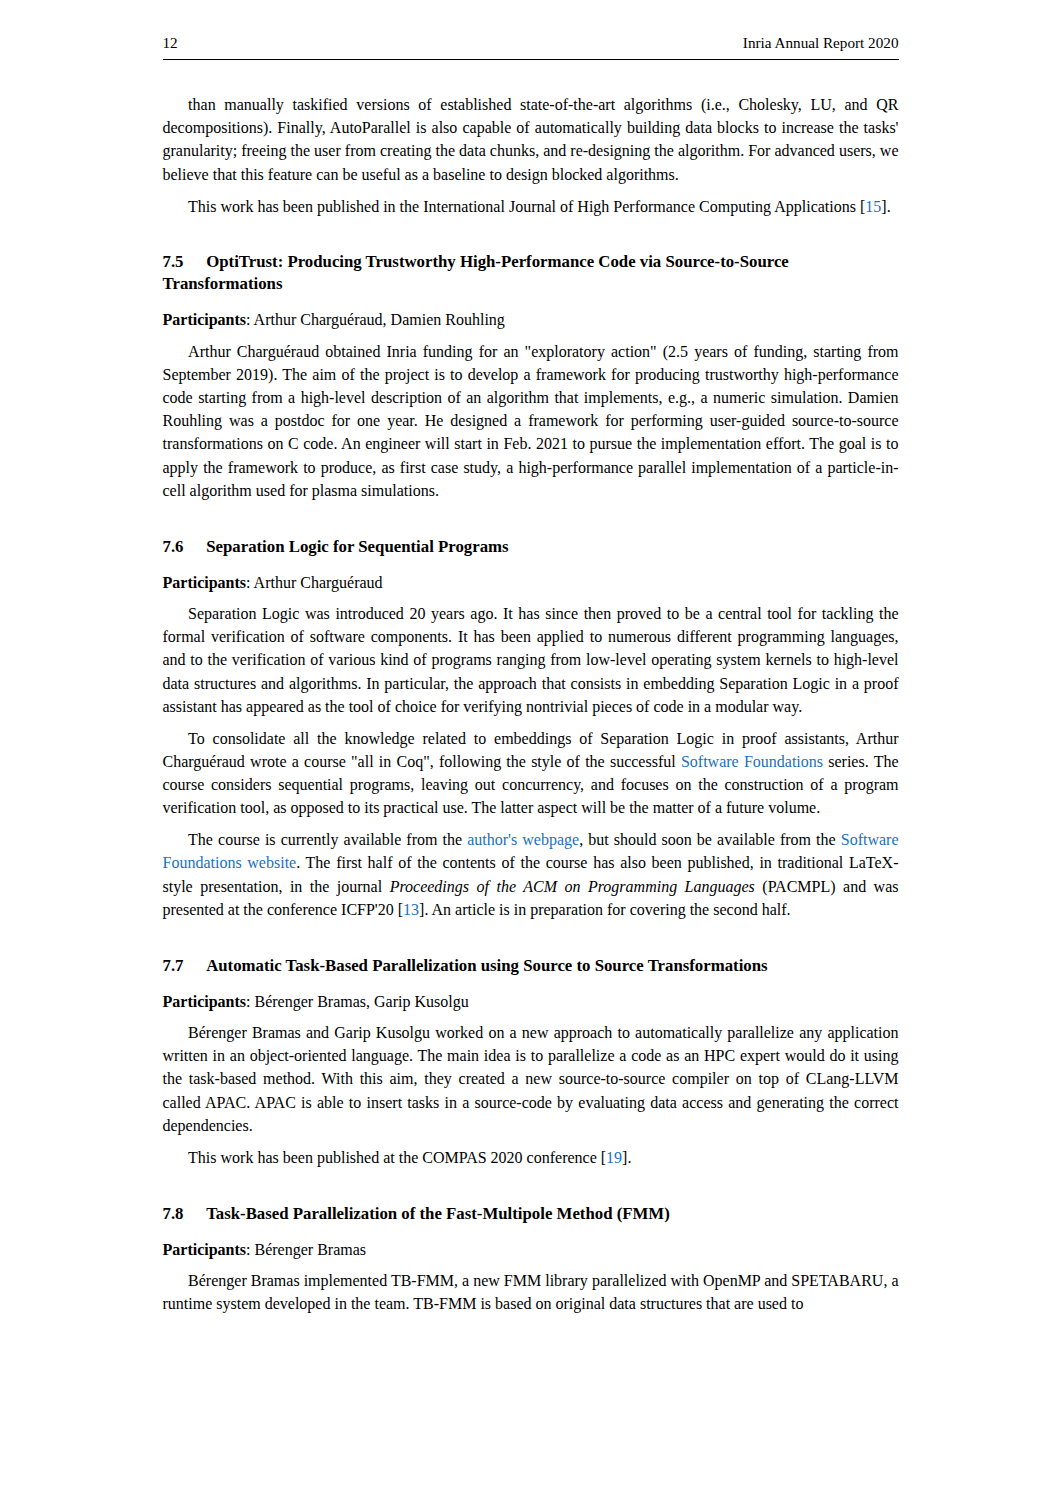12 Inria Annual Report 2020
than manually taskified versions of established state-of-the-art algorithms (i.e., Cholesky, LU, and QR decompositions). Finally, AutoParallel is also capable of automatically building data blocks to increase the tasks' granularity; freeing the user from creating the data chunks, and re-designing the algorithm. For advanced users, we believe that this feature can be useful as a baseline to design blocked algorithms.
This work has been published in the International Journal of High Performance Computing Applications [15].
7.5 OptiTrust: Producing Trustworthy High-Performance Code via Source-to-Source Transformations
Participants: Arthur Charguéraud, Damien Rouhling
Arthur Charguéraud obtained Inria funding for an "exploratory action" (2.5 years of funding, starting from September 2019). The aim of the project is to develop a framework for producing trustworthy high-performance code starting from a high-level description of an algorithm that implements, e.g., a numeric simulation. Damien Rouhling was a postdoc for one year. He designed a framework for performing user-guided source-to-source transformations on C code. An engineer will start in Feb. 2021 to pursue the implementation effort. The goal is to apply the framework to produce, as first case study, a high-performance parallel implementation of a particle-in-cell algorithm used for plasma simulations.
7.6 Separation Logic for Sequential Programs
Participants: Arthur Charguéraud
Separation Logic was introduced 20 years ago. It has since then proved to be a central tool for tackling the formal verification of software components. It has been applied to numerous different programming languages, and to the verification of various kind of programs ranging from low-level operating system kernels to high-level data structures and algorithms. In particular, the approach that consists in embedding Separation Logic in a proof assistant has appeared as the tool of choice for verifying nontrivial pieces of code in a modular way.
To consolidate all the knowledge related to embeddings of Separation Logic in proof assistants, Arthur Charguéraud wrote a course "all in Coq", following the style of the successful Software Foundations series. The course considers sequential programs, leaving out concurrency, and focuses on the construction of a program verification tool, as opposed to its practical use. The latter aspect will be the matter of a future volume.
The course is currently available from the author's webpage, but should soon be available from the Software Foundations website. The first half of the contents of the course has also been published, in traditional LaTeX-style presentation, in the journal Proceedings of the ACM on Programming Languages (PACMPL) and was presented at the conference ICFP'20 [13]. An article is in preparation for covering the second half.
7.7 Automatic Task-Based Parallelization using Source to Source Transformations
Participants: Bérenger Bramas, Garip Kusolgu
Bérenger Bramas and Garip Kusolgu worked on a new approach to automatically parallelize any application written in an object-oriented language. The main idea is to parallelize a code as an HPC expert would do it using the task-based method. With this aim, they created a new source-to-source compiler on top of CLang-LLVM called APAC. APAC is able to insert tasks in a source-code by evaluating data access and generating the correct dependencies.
This work has been published at the COMPAS 2020 conference [19].
7.8 Task-Based Parallelization of the Fast-Multipole Method (FMM)
Participants: Bérenger Bramas
Bérenger Bramas implemented TB-FMM, a new FMM library parallelized with OpenMP and SPETABARU, a runtime system developed in the team. TB-FMM is based on original data structures that are used to